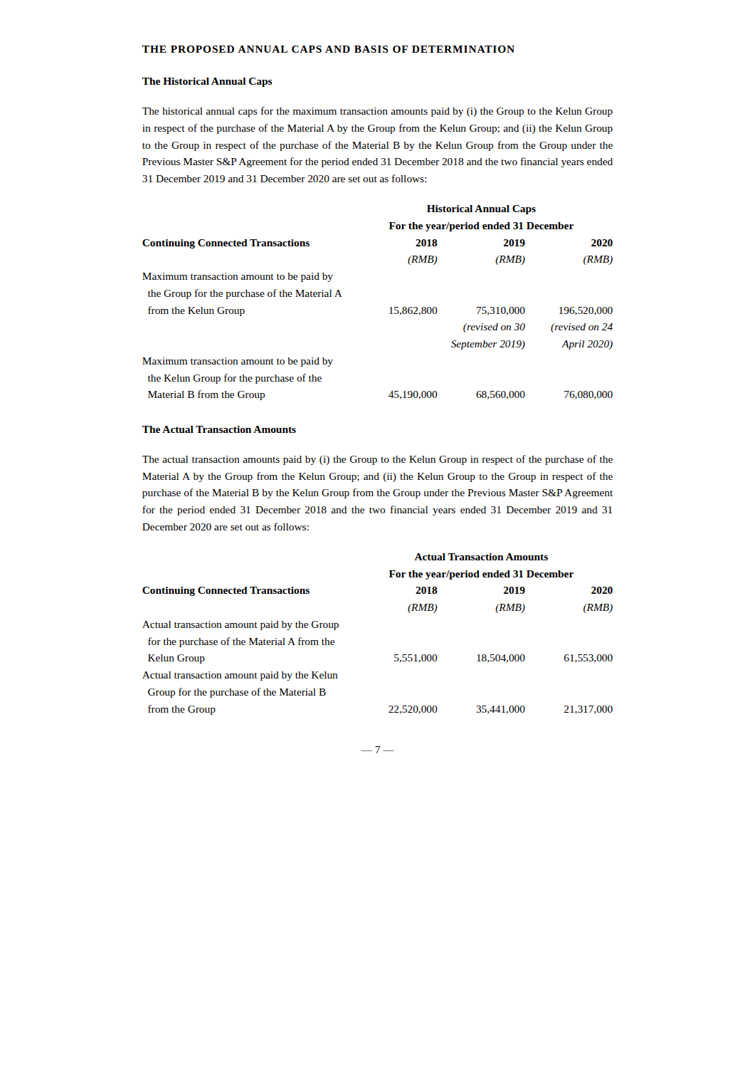The Proposed Annual Caps and Basis of Determination
The Historical Annual Caps
The historical annual caps for the maximum transaction amounts paid by (i) the Group to the Kelun Group in respect of the purchase of the Material A by the Group from the Kelun Group; and (ii) the Kelun Group to the Group in respect of the purchase of the Material B by the Kelun Group from the Group under the Previous Master S&P Agreement for the period ended 31 December 2018 and the two financial years ended 31 December 2019 and 31 December 2020 are set out as follows:
| | Historical Annual Caps |
| --- | --- |
| | For the year/period ended 31 December |
| Continuing Connected Transactions | 2018 | 2019 | 2020 |
| | (RMB) | (RMB) | (RMB) |
| Maximum transaction amount to be paid by | | | |
| the Group for the purchase of the Material A | | | |
| from the Kelun Group | 15,862,800 | 75,310,000 | 196,520,000 |
| | | (revised on 30 | (revised on 24 |
| | | September 2019) | April 2020) |
| Maximum transaction amount to be paid by | | | |
| the Kelun Group for the purchase of the | | | |
| Material B from the Group | 45,190,000 | 68,560,000 | 76,080,000 |
The Actual Transaction Amounts
The actual transaction amounts paid by (i) the Group to the Kelun Group in respect of the purchase of the Material A by the Group from the Kelun Group; and (ii) the Kelun Group to the Group in respect of the purchase of the Material B by the Kelun Group from the Group under the Previous Master S&P Agreement for the period ended 31 December 2018 and the two financial years ended 31 December 2019 and 31 December 2020 are set out as follows:
| | Actual Transaction Amounts |
| --- | --- |
| | For the year/period ended 31 December |
| Continuing Connected Transactions | 2018 | 2019 | 2020 |
| | (RMB) | (RMB) | (RMB) |
| Actual transaction amount paid by the Group | | | |
| for the purchase of the Material A from the | | | |
| Kelun Group | 5,551,000 | 18,504,000 | 61,553,000 |
| Actual transaction amount paid by the Kelun | | | |
| Group for the purchase of the Material B | | | |
| from the Group | 22,520,000 | 35,441,000 | 21,317,000 |
— 7 —